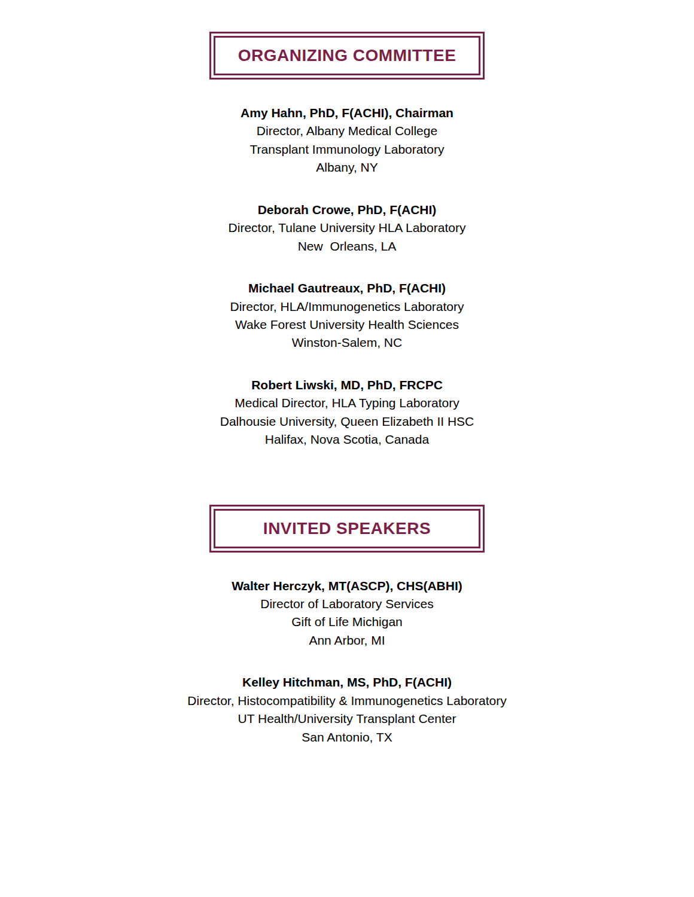ORGANIZING COMMITTEE
Amy Hahn, PhD, F(ACHI), Chairman Director, Albany Medical College Transplant Immunology Laboratory Albany, NY
Deborah Crowe, PhD, F(ACHI) Director, Tulane University HLA Laboratory New Orleans, LA
Michael Gautreaux, PhD, F(ACHI) Director, HLA/Immunogenetics Laboratory Wake Forest University Health Sciences Winston-Salem, NC
Robert Liwski, MD, PhD, FRCPC Medical Director, HLA Typing Laboratory Dalhousie University, Queen Elizabeth II HSC Halifax, Nova Scotia, Canada
INVITED SPEAKERS
Walter Herczyk, MT(ASCP), CHS(ABHI) Director of Laboratory Services Gift of Life Michigan Ann Arbor, MI
Kelley Hitchman, MS, PhD, F(ACHI) Director, Histocompatibility & Immunogenetics Laboratory UT Health/University Transplant Center San Antonio, TX